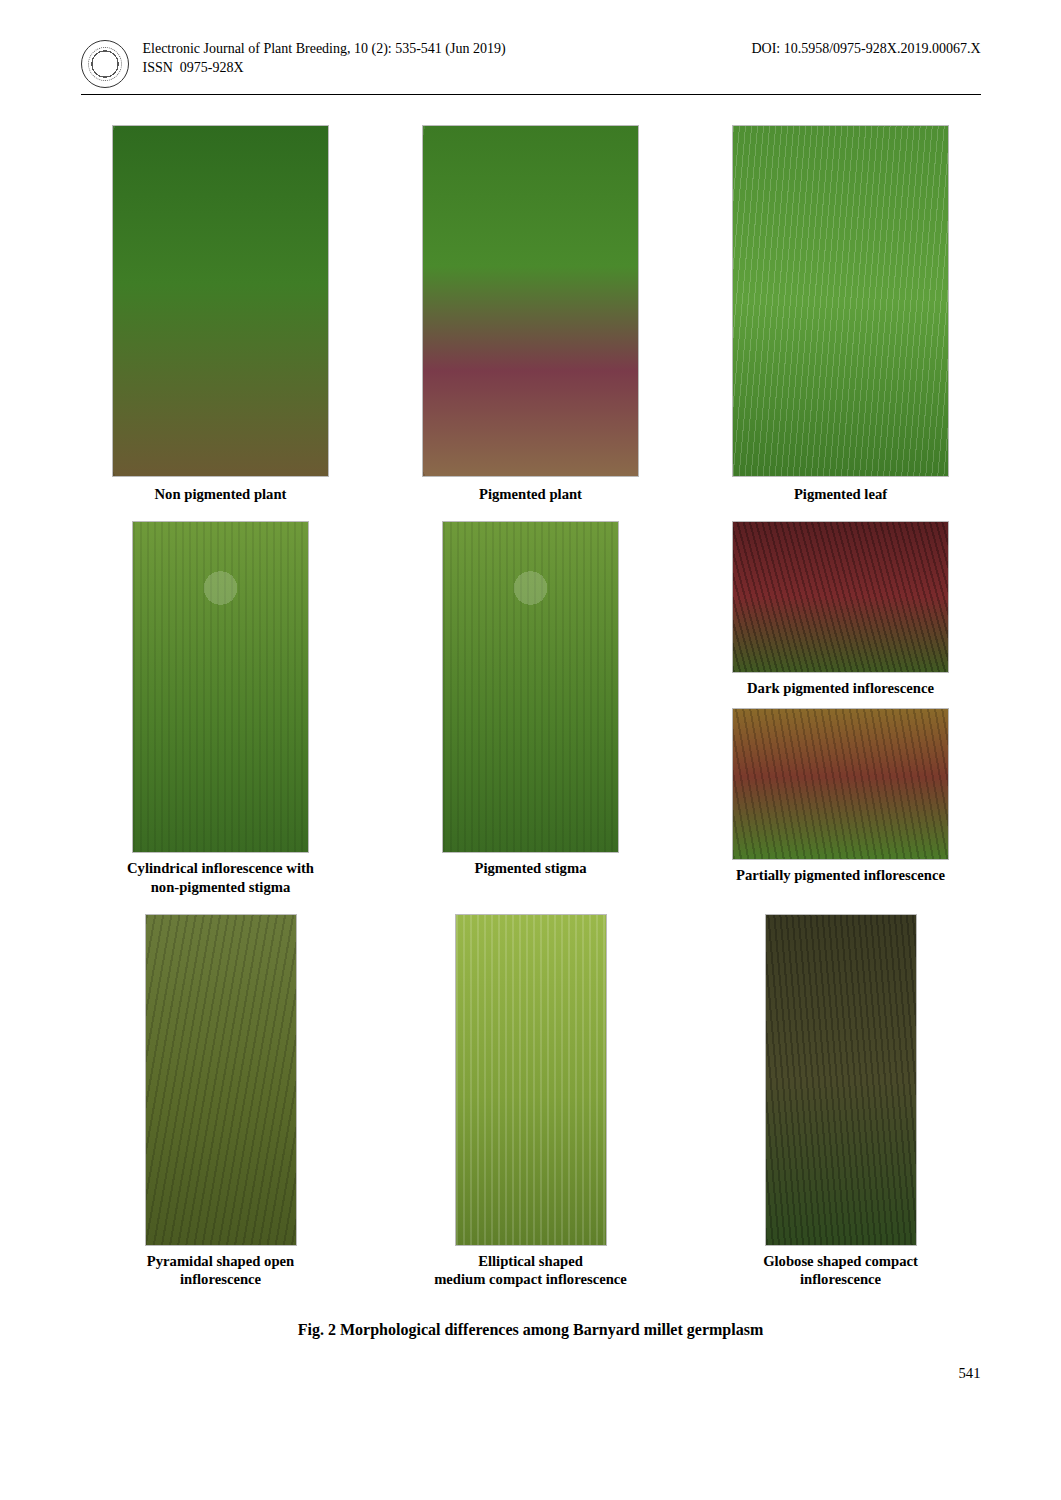Electronic Journal of Plant Breeding, 10 (2): 535-541 (Jun 2019) DOI: 10.5958/0975-928X.2019.00067.X
ISSN 0975-928X
Non pigmented plant
Pigmented plant
Pigmented leaf
Cylindrical inflorescence with
non-pigmented stigma
Pigmented stigma
Dark pigmented inflorescence
Partially pigmented inflorescence
Pyramidal shaped open
inflorescence
Elliptical shaped
medium compact inflorescence
Globose shaped compact
inflorescence
Fig. 2 Morphological differences among Barnyard millet germplasm
541